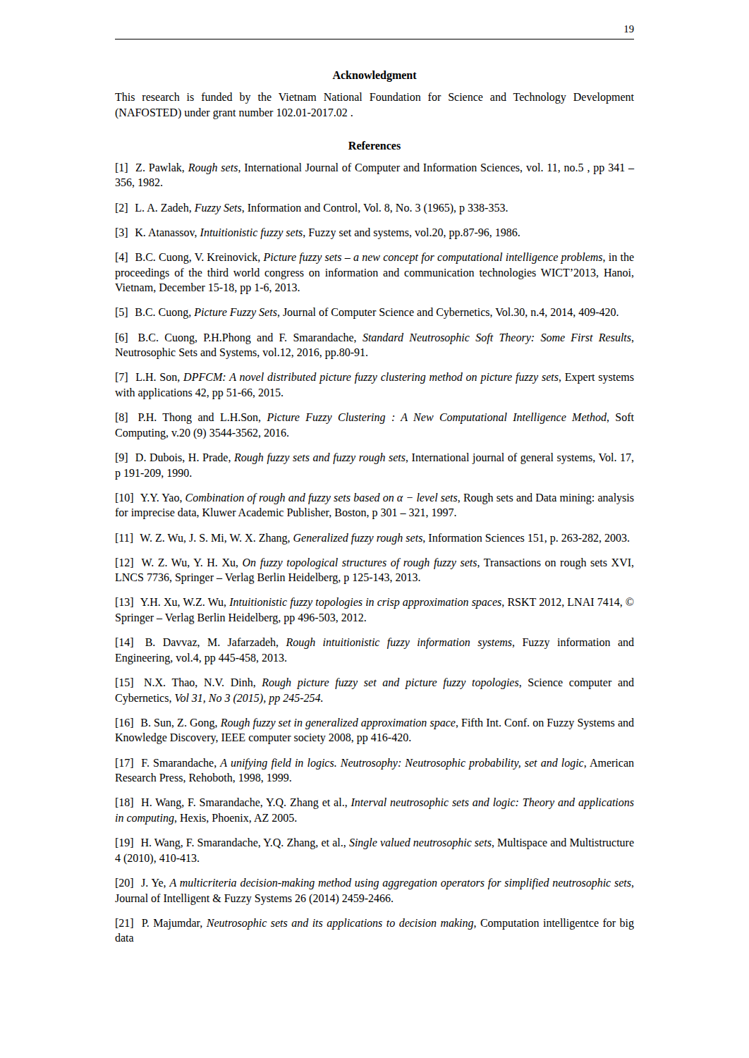19
Acknowledgment
This research is funded by the Vietnam National Foundation for Science and Technology Development (NAFOSTED) under grant number 102.01-2017.02 .
References
[1] Z. Pawlak, Rough sets, International Journal of Computer and Information Sciences, vol. 11, no.5 , pp 341 – 356, 1982.
[2] L. A. Zadeh, Fuzzy Sets, Information and Control, Vol. 8, No. 3 (1965), p 338-353.
[3] K. Atanassov, Intuitionistic fuzzy sets, Fuzzy set and systems, vol.20, pp.87-96, 1986.
[4] B.C. Cuong, V. Kreinovick, Picture fuzzy sets – a new concept for computational intelligence problems, in the proceedings of the third world congress on information and communication technologies WICT’2013, Hanoi, Vietnam, December 15-18, pp 1-6, 2013.
[5] B.C. Cuong, Picture Fuzzy Sets, Journal of Computer Science and Cybernetics, Vol.30, n.4, 2014, 409-420.
[6] B.C. Cuong, P.H.Phong and F. Smarandache, Standard Neutrosophic Soft Theory: Some First Results, Neutrosophic Sets and Systems, vol.12, 2016, pp.80-91.
[7] L.H. Son, DPFCM: A novel distributed picture fuzzy clustering method on picture fuzzy sets, Expert systems with applications 42, pp 51-66, 2015.
[8] P.H. Thong and L.H.Son, Picture Fuzzy Clustering : A New Computational Intelligence Method, Soft Computing, v.20 (9) 3544-3562, 2016.
[9] D. Dubois, H. Prade, Rough fuzzy sets and fuzzy rough sets, International journal of general systems, Vol. 17, p 191-209, 1990.
[10] Y.Y. Yao, Combination of rough and fuzzy sets based on α − level sets, Rough sets and Data mining: analysis for imprecise data, Kluwer Academic Publisher, Boston, p 301 – 321, 1997.
[11] W. Z. Wu, J. S. Mi, W. X. Zhang, Generalized fuzzy rough sets, Information Sciences 151, p. 263-282, 2003.
[12] W. Z. Wu, Y. H. Xu, On fuzzy topological structures of rough fuzzy sets, Transactions on rough sets XVI, LNCS 7736, Springer – Verlag Berlin Heidelberg, p 125-143, 2013.
[13] Y.H. Xu, W.Z. Wu, Intuitionistic fuzzy topologies in crisp approximation spaces, RSKT 2012, LNAI 7414, © Springer – Verlag Berlin Heidelberg, pp 496-503, 2012.
[14] B. Davvaz, M. Jafarzadeh, Rough intuitionistic fuzzy information systems, Fuzzy information and Engineering, vol.4, pp 445-458, 2013.
[15] N.X. Thao, N.V. Dinh, Rough picture fuzzy set and picture fuzzy topologies, Science computer and Cybernetics, Vol 31, No 3 (2015), pp 245-254.
[16] B. Sun, Z. Gong, Rough fuzzy set in generalized approximation space, Fifth Int. Conf. on Fuzzy Systems and Knowledge Discovery, IEEE computer society 2008, pp 416-420.
[17] F. Smarandache, A unifying field in logics. Neutrosophy: Neutrosophic probability, set and logic, American Research Press, Rehoboth, 1998, 1999.
[18] H. Wang, F. Smarandache, Y.Q. Zhang et al., Interval neutrosophic sets and logic: Theory and applications in computing, Hexis, Phoenix, AZ 2005.
[19] H. Wang, F. Smarandache, Y.Q. Zhang, et al., Single valued neutrosophic sets, Multispace and Multistructure 4 (2010), 410-413.
[20] J. Ye, A multicriteria decision-making method using aggregation operators for simplified neutrosophic sets, Journal of Intelligent & Fuzzy Systems 26 (2014) 2459-2466.
[21] P. Majumdar, Neutrosophic sets and its applications to decision making, Computation intelligentce for big data